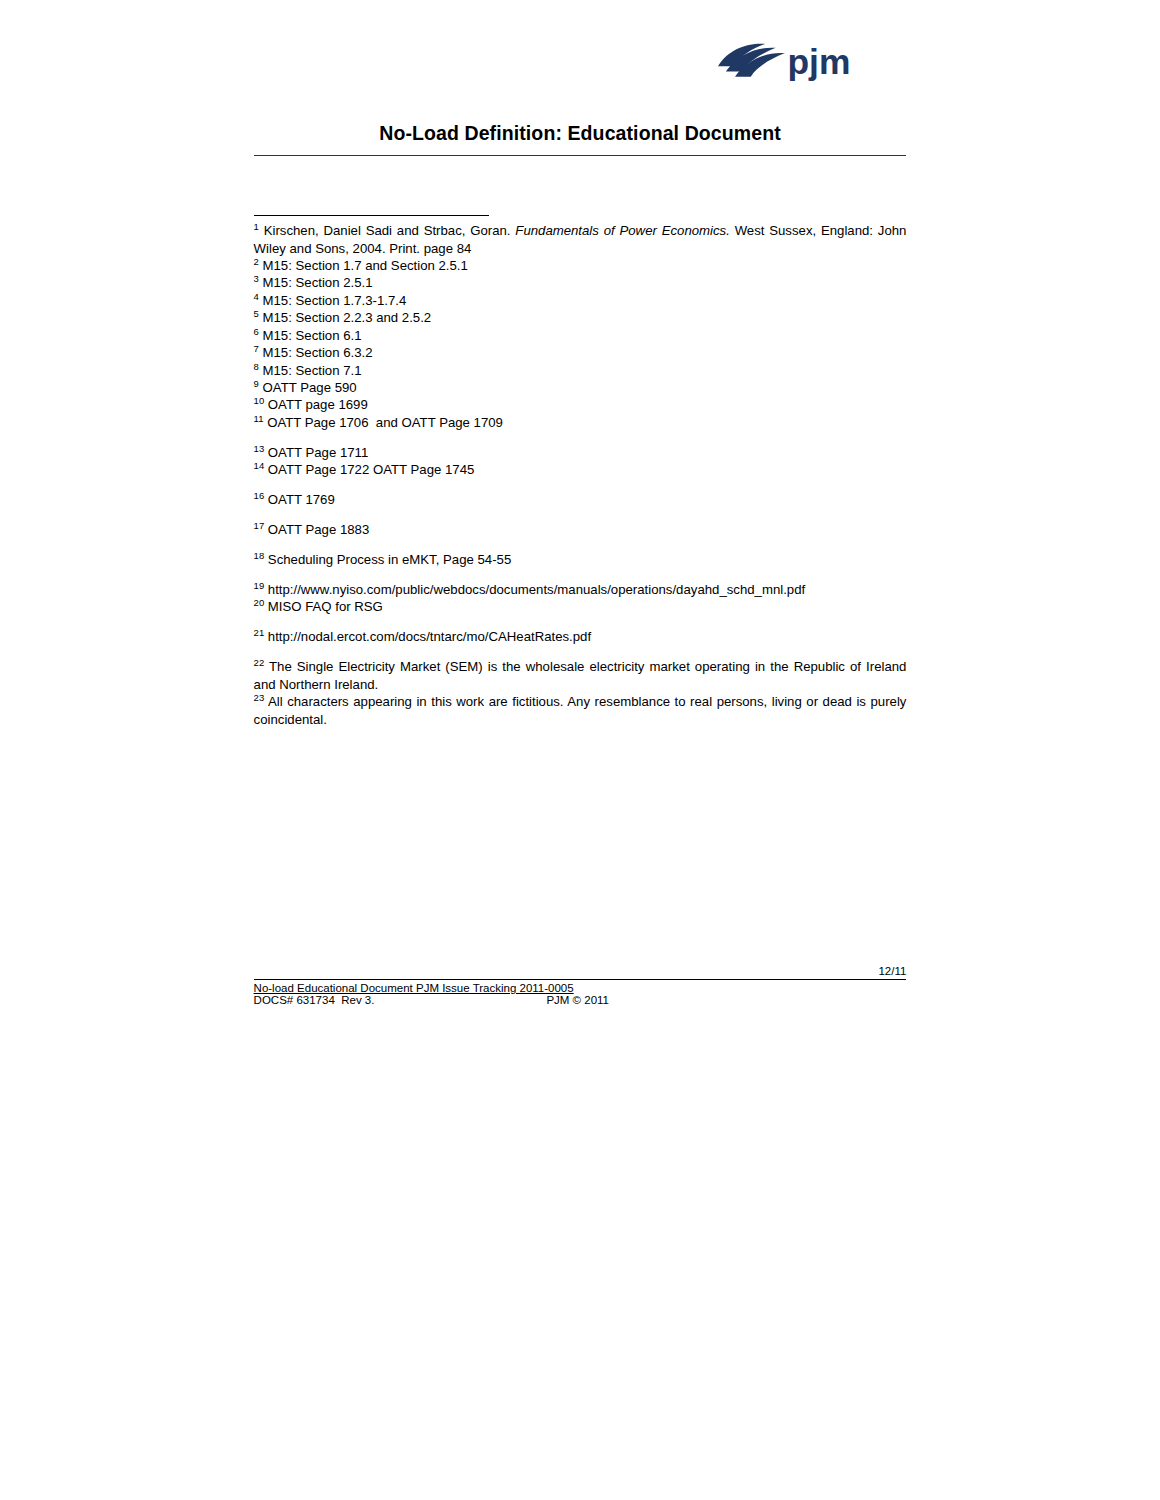pjm
No-Load Definition: Educational Document
1 Kirschen, Daniel Sadi and Strbac, Goran. Fundamentals of Power Economics. West Sussex, England: John Wiley and Sons, 2004. Print. page 84
2 M15: Section 1.7 and Section 2.5.1
3 M15: Section 2.5.1
4 M15: Section 1.7.3-1.7.4
5 M15: Section 2.2.3 and 2.5.2
6 M15: Section 6.1
7 M15: Section 6.3.2
8 M15: Section 7.1
9 OATT Page 590
10 OATT page 1699
11 OATT Page 1706 and OATT Page 1709
13 OATT Page 1711
14 OATT Page 1722 OATT Page 1745
16 OATT 1769
17 OATT Page 1883
18 Scheduling Process in eMKT, Page 54-55
19 http://www.nyiso.com/public/webdocs/documents/manuals/operations/dayahd_schd_mnl.pdf
20 MISO FAQ for RSG
21 http://nodal.ercot.com/docs/tntarc/mo/CAHeatRates.pdf
22 The Single Electricity Market (SEM) is the wholesale electricity market operating in the Republic of Ireland and Northern Ireland.
23 All characters appearing in this work are fictitious. Any resemblance to real persons, living or dead is purely coincidental.
12/11
No-load Educational Document PJM Issue Tracking 2011-0005
DOCS# 631734 Rev 3. PJM © 2011